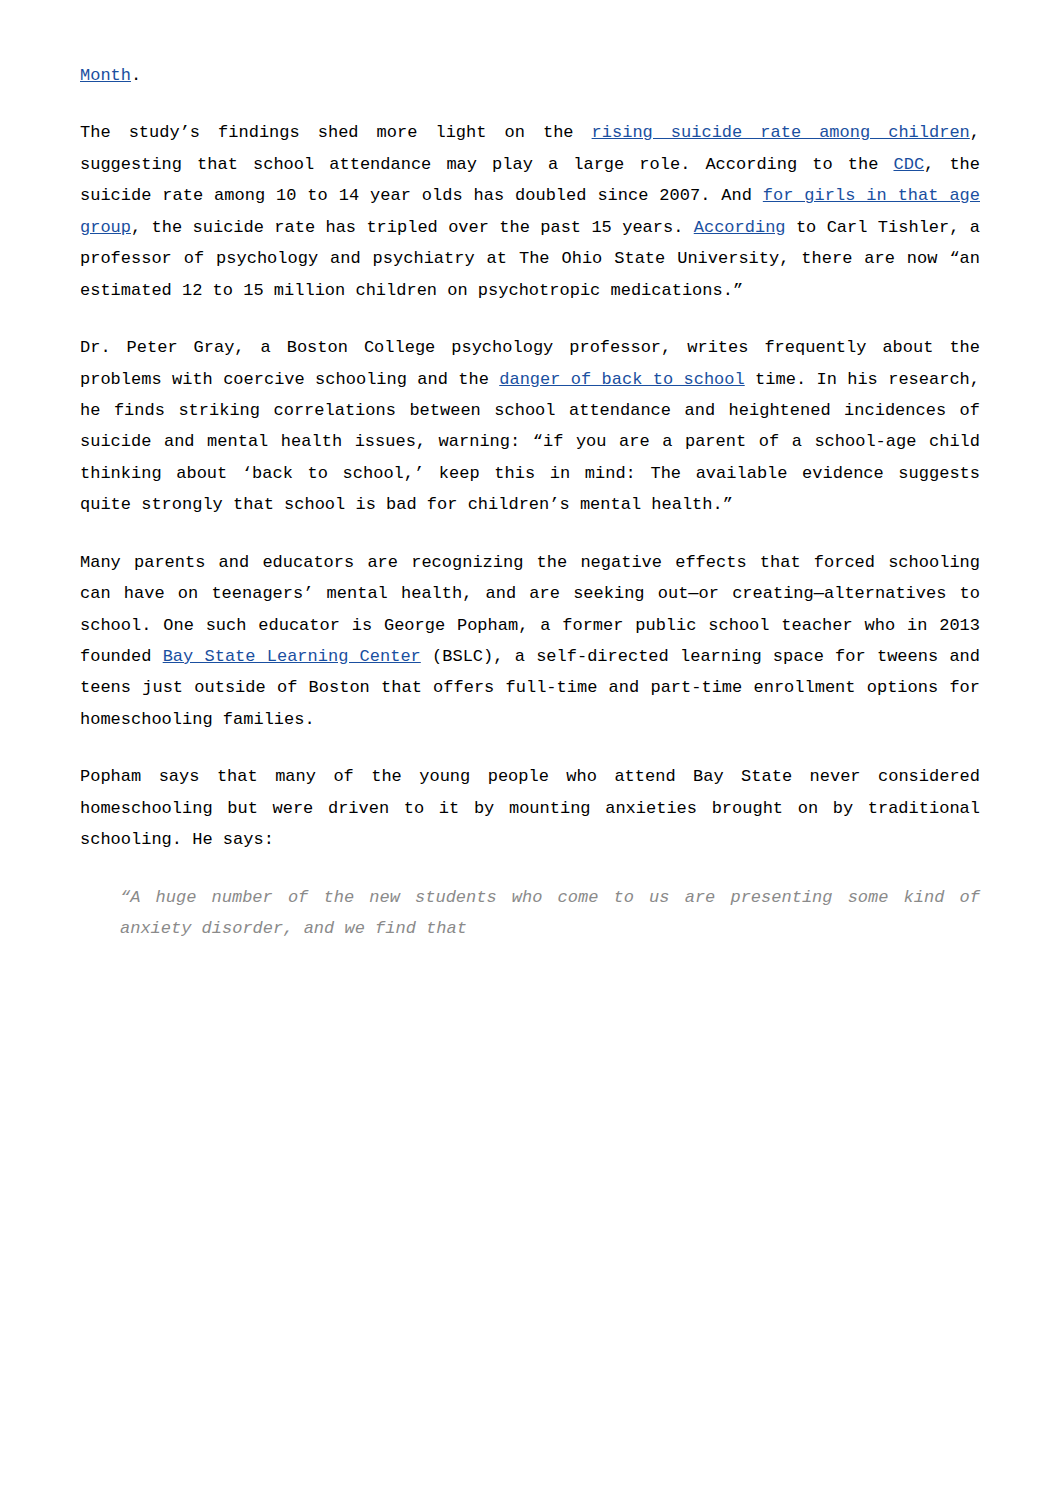Month.
The study’s findings shed more light on the rising suicide rate among children, suggesting that school attendance may play a large role. According to the CDC, the suicide rate among 10 to 14 year olds has doubled since 2007. And for girls in that age group, the suicide rate has tripled over the past 15 years. According to Carl Tishler, a professor of psychology and psychiatry at The Ohio State University, there are now “an estimated 12 to 15 million children on psychotropic medications.”
Dr. Peter Gray, a Boston College psychology professor, writes frequently about the problems with coercive schooling and the danger of back to school time. In his research, he finds striking correlations between school attendance and heightened incidences of suicide and mental health issues, warning: “if you are a parent of a school-age child thinking about ‘back to school,’ keep this in mind: The available evidence suggests quite strongly that school is bad for children’s mental health.”
Many parents and educators are recognizing the negative effects that forced schooling can have on teenagers’ mental health, and are seeking out—or creating—alternatives to school. One such educator is George Popham, a former public school teacher who in 2013 founded Bay State Learning Center (BSLC), a self-directed learning space for tweens and teens just outside of Boston that offers full-time and part-time enrollment options for homeschooling families.
Popham says that many of the young people who attend Bay State never considered homeschooling but were driven to it by mounting anxieties brought on by traditional schooling. He says:
“A huge number of the new students who come to us are presenting some kind of anxiety disorder, and we find that